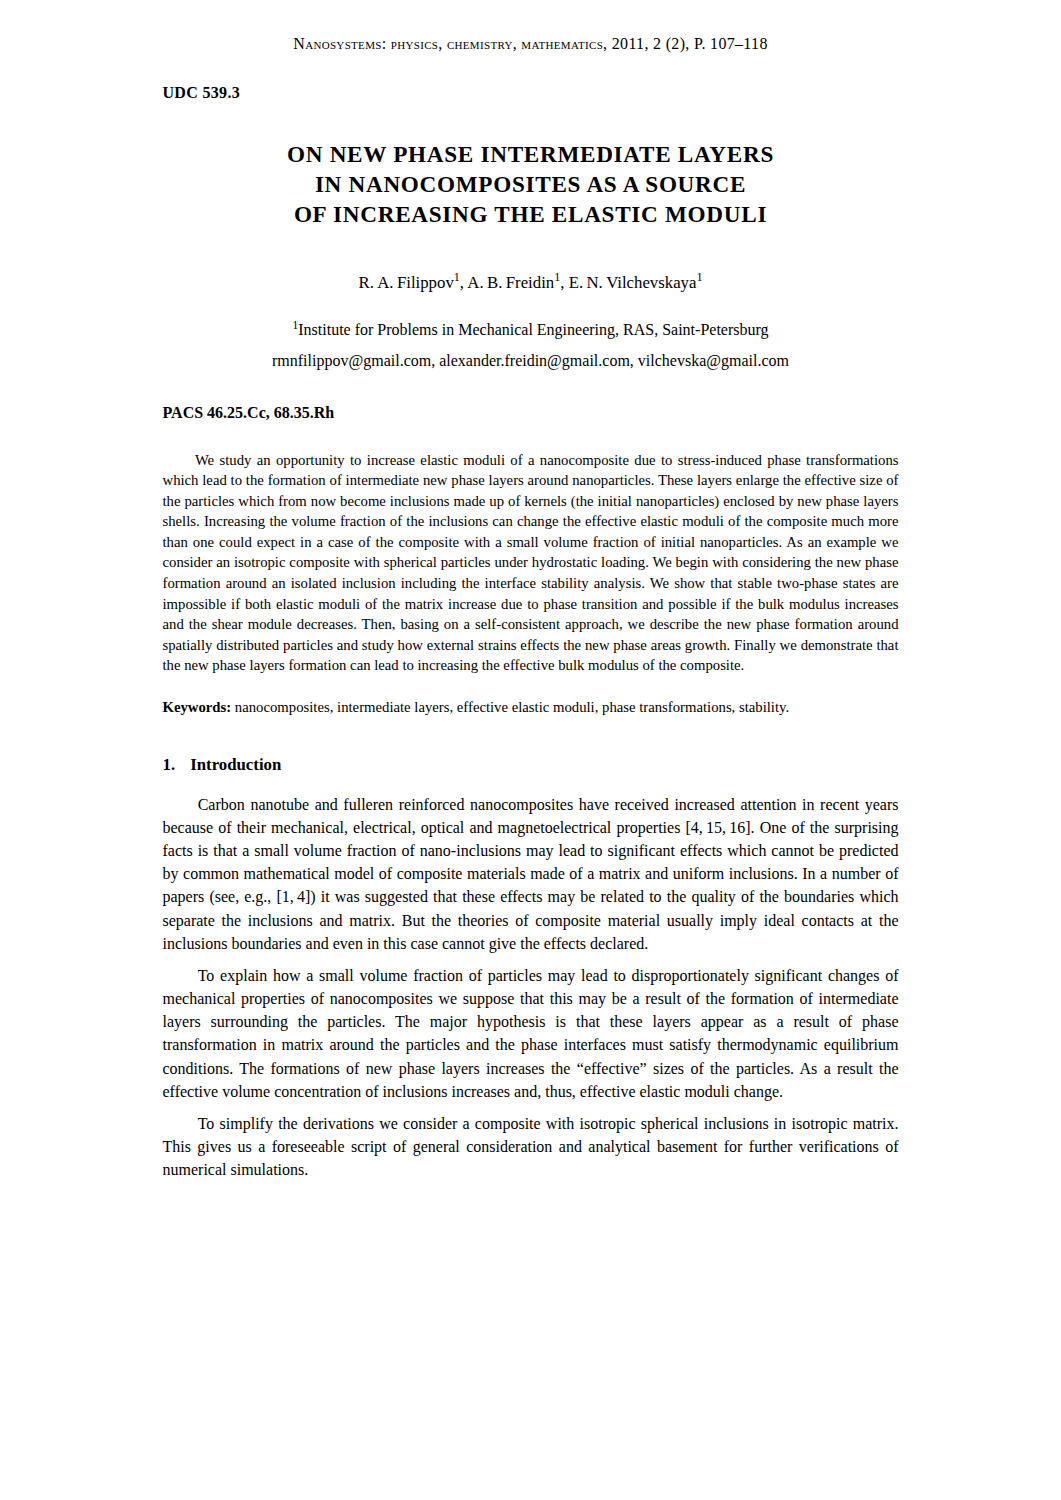Nanosystems: physics, chemistry, mathematics, 2011, 2 (2), P. 107–118
UDC 539.3
On new phase intermediate layers
in nanocomposites as a source
of increasing the elastic moduli
R. A. Filippov1, A. B. Freidin1, E. N. Vilchevskaya1
1Institute for Problems in Mechanical Engineering, RAS, Saint-Petersburg
rmnfilippov@gmail.com, alexander.freidin@gmail.com, vilchevska@gmail.com
PACS 46.25.Cc, 68.35.Rh
We study an opportunity to increase elastic moduli of a nanocomposite due to stress-induced phase transformations which lead to the formation of intermediate new phase layers around nanoparticles. These layers enlarge the effective size of the particles which from now become inclusions made up of kernels (the initial nanoparticles) enclosed by new phase layers shells. Increasing the volume fraction of the inclusions can change the effective elastic moduli of the composite much more than one could expect in a case of the composite with a small volume fraction of initial nanoparticles. As an example we consider an isotropic composite with spherical particles under hydrostatic loading. We begin with considering the new phase formation around an isolated inclusion including the interface stability analysis. We show that stable two-phase states are impossible if both elastic moduli of the matrix increase due to phase transition and possible if the bulk modulus increases and the shear module decreases. Then, basing on a self-consistent approach, we describe the new phase formation around spatially distributed particles and study how external strains effects the new phase areas growth. Finally we demonstrate that the new phase layers formation can lead to increasing the effective bulk modulus of the composite.
Keywords: nanocomposites, intermediate layers, effective elastic moduli, phase transformations, stability.
1. Introduction
Carbon nanotube and fulleren reinforced nanocomposites have received increased attention in recent years because of their mechanical, electrical, optical and magnetoelectrical properties [4, 15, 16]. One of the surprising facts is that a small volume fraction of nano-inclusions may lead to significant effects which cannot be predicted by common mathematical model of composite materials made of a matrix and uniform inclusions. In a number of papers (see, e.g., [1, 4]) it was suggested that these effects may be related to the quality of the boundaries which separate the inclusions and matrix. But the theories of composite material usually imply ideal contacts at the inclusions boundaries and even in this case cannot give the effects declared.
To explain how a small volume fraction of particles may lead to disproportionately significant changes of mechanical properties of nanocomposites we suppose that this may be a result of the formation of intermediate layers surrounding the particles. The major hypothesis is that these layers appear as a result of phase transformation in matrix around the particles and the phase interfaces must satisfy thermodynamic equilibrium conditions. The formations of new phase layers increases the “effective” sizes of the particles. As a result the effective volume concentration of inclusions increases and, thus, effective elastic moduli change.
To simplify the derivations we consider a composite with isotropic spherical inclusions in isotropic matrix. This gives us a foreseeable script of general consideration and analytical basement for further verifications of numerical simulations.